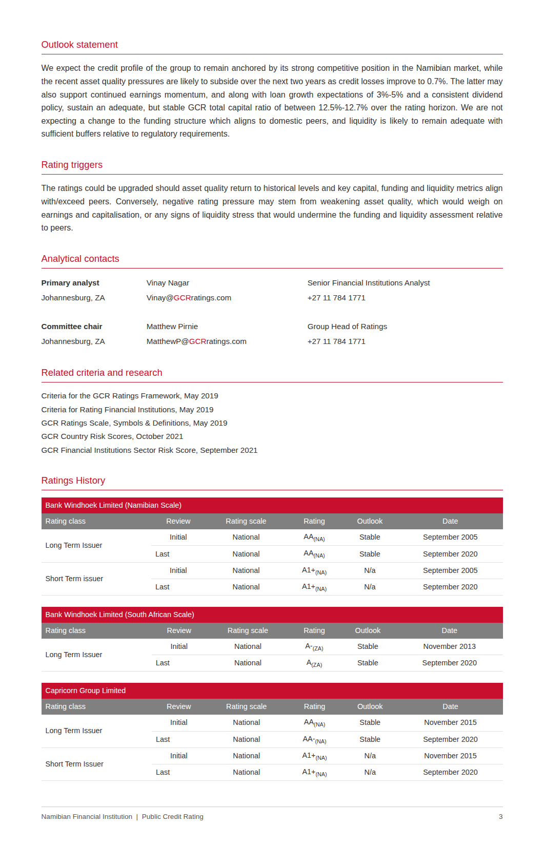Outlook statement
We expect the credit profile of the group to remain anchored by its strong competitive position in the Namibian market, while the recent asset quality pressures are likely to subside over the next two years as credit losses improve to 0.7%. The latter may also support continued earnings momentum, and along with loan growth expectations of 3%-5% and a consistent dividend policy, sustain an adequate, but stable GCR total capital ratio of between 12.5%-12.7% over the rating horizon. We are not expecting a change to the funding structure which aligns to domestic peers, and liquidity is likely to remain adequate with sufficient buffers relative to regulatory requirements.
Rating triggers
The ratings could be upgraded should asset quality return to historical levels and key capital, funding and liquidity metrics align with/exceed peers. Conversely, negative rating pressure may stem from weakening asset quality, which would weigh on earnings and capitalisation, or any signs of liquidity stress that would undermine the funding and liquidity assessment relative to peers.
Analytical contacts
| Primary analyst | Vinay Nagar | Senior Financial Institutions Analyst |
| Johannesburg, ZA | Vinay@ GCR ratings.com | +27 11 784 1771 |
| Committee chair | Matthew Pirnie | Group Head of Ratings |
| Johannesburg, ZA | MatthewP@ GCR ratings.com | +27 11 784 1771 |
Related criteria and research
Criteria for the GCR Ratings Framework, May 2019
Criteria for Rating Financial Institutions, May 2019
GCR Ratings Scale, Symbols & Definitions, May 2019
GCR Country Risk Scores, October 2021
GCR Financial Institutions Sector Risk Score, September 2021
Ratings History
Bank Windhoek Limited (Namibian Scale)
| Rating class | Review | Rating scale | Rating | Outlook | Date |
| --- | --- | --- | --- | --- | --- |
| Long Term Issuer | Initial | National | AA (NA) | Stable | September 2005 |
| Last | National | AA (NA) | Stable | September 2020 |
| Short Term issuer | Initial | National | A1+ (NA) | N/a | September 2005 |
| Last | National | A1+ (NA) | N/a | September 2020 |
Bank Windhoek Limited (South African Scale)
| Rating class | Review | Rating scale | Rating | Outlook | Date |
| --- | --- | --- | --- | --- | --- |
| Long Term Issuer | Initial | National | A- (ZA) | Stable | November 2013 |
| Last | National | A (ZA) | Stable | September 2020 |
Capricorn Group Limited
| Rating class | Review | Rating scale | Rating | Outlook | Date |
| --- | --- | --- | --- | --- | --- |
| Long Term Issuer | Initial | National | AA (NA) | Stable | November 2015 |
| Last | National | AA- (NA) | Stable | September 2020 |
| Short Term Issuer | Initial | National | A1+ (NA) | N/a | November 2015 |
| Last | National | A1+ (NA) | N/a | September 2020 |
Namibian Financial Institution | Public Credit Rating 3